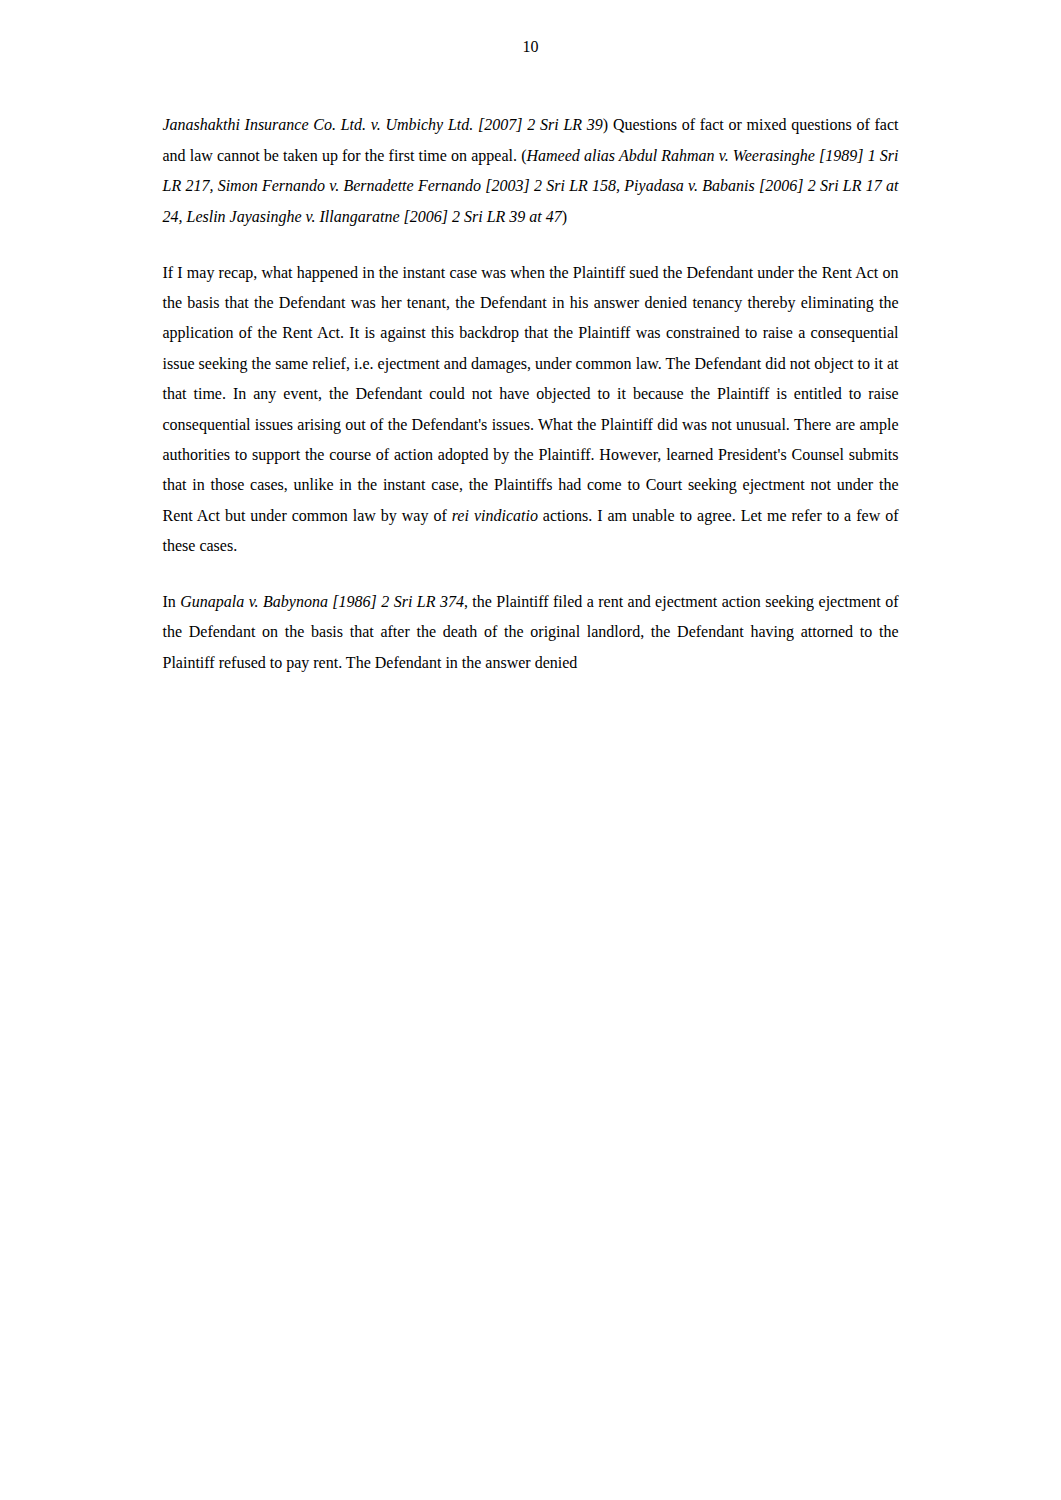10
Janashakthi Insurance Co. Ltd. v. Umbichy Ltd. [2007] 2 Sri LR 39) Questions of fact or mixed questions of fact and law cannot be taken up for the first time on appeal. (Hameed alias Abdul Rahman v. Weerasinghe [1989] 1 Sri LR 217, Simon Fernando v. Bernadette Fernando [2003] 2 Sri LR 158, Piyadasa v. Babanis [2006] 2 Sri LR 17 at 24, Leslin Jayasinghe v. Illangaratne [2006] 2 Sri LR 39 at 47)
If I may recap, what happened in the instant case was when the Plaintiff sued the Defendant under the Rent Act on the basis that the Defendant was her tenant, the Defendant in his answer denied tenancy thereby eliminating the application of the Rent Act. It is against this backdrop that the Plaintiff was constrained to raise a consequential issue seeking the same relief, i.e. ejectment and damages, under common law. The Defendant did not object to it at that time. In any event, the Defendant could not have objected to it because the Plaintiff is entitled to raise consequential issues arising out of the Defendant's issues. What the Plaintiff did was not unusual. There are ample authorities to support the course of action adopted by the Plaintiff. However, learned President's Counsel submits that in those cases, unlike in the instant case, the Plaintiffs had come to Court seeking ejectment not under the Rent Act but under common law by way of rei vindicatio actions. I am unable to agree. Let me refer to a few of these cases.
In Gunapala v. Babynona [1986] 2 Sri LR 374, the Plaintiff filed a rent and ejectment action seeking ejectment of the Defendant on the basis that after the death of the original landlord, the Defendant having attorned to the Plaintiff refused to pay rent. The Defendant in the answer denied